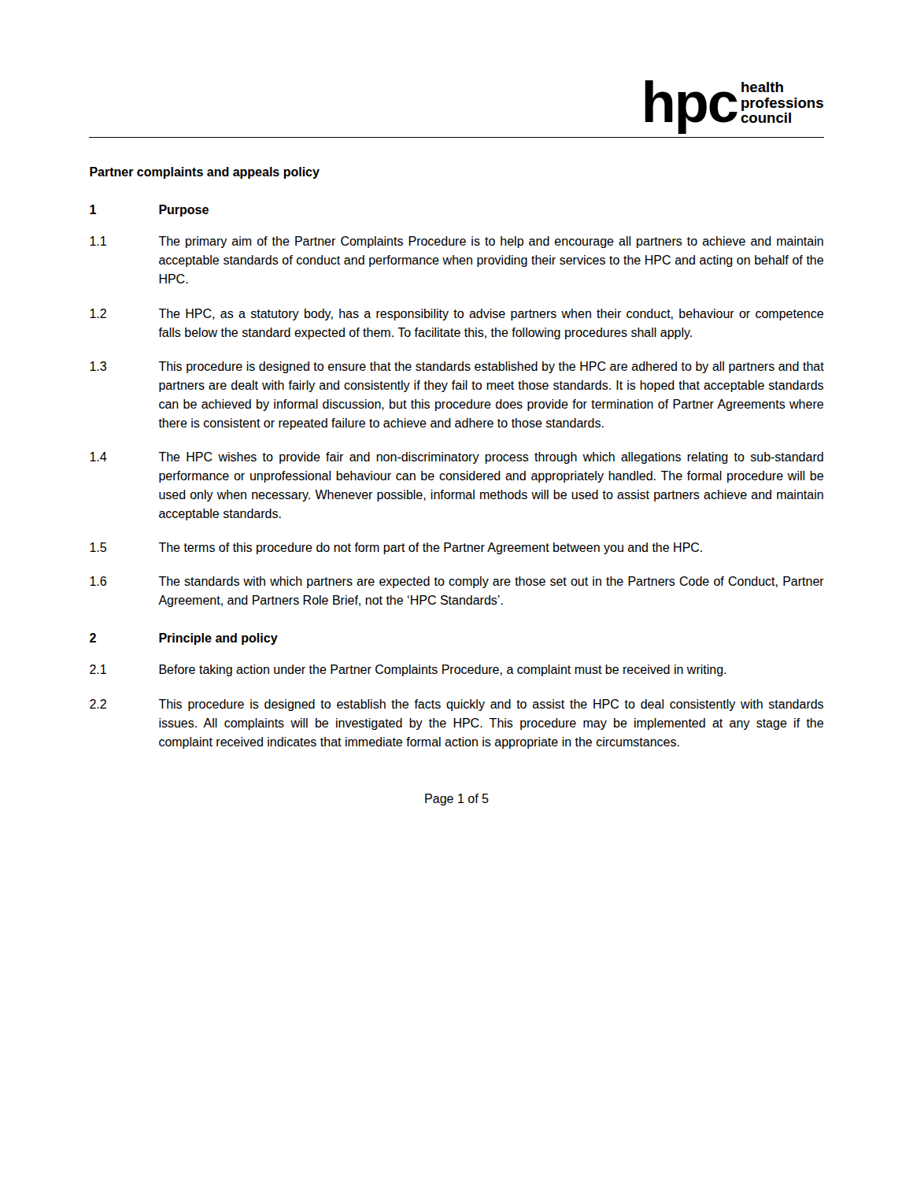hpc health
professions
council
Partner complaints and appeals policy
1 Purpose
1.1
The primary aim of the Partner Complaints Procedure is to help and encourage all partners to achieve and maintain acceptable standards of conduct and performance when providing their services to the HPC and acting on behalf of the HPC.
1.2
The HPC, as a statutory body, has a responsibility to advise partners when their conduct, behaviour or competence falls below the standard expected of them. To facilitate this, the following procedures shall apply.
1.3
This procedure is designed to ensure that the standards established by the HPC are adhered to by all partners and that partners are dealt with fairly and consistently if they fail to meet those standards. It is hoped that acceptable standards can be achieved by informal discussion, but this procedure does provide for termination of Partner Agreements where there is consistent or repeated failure to achieve and adhere to those standards.
1.4
The HPC wishes to provide fair and non-discriminatory process through which allegations relating to sub-standard performance or unprofessional behaviour can be considered and appropriately handled. The formal procedure will be used only when necessary. Whenever possible, informal methods will be used to assist partners achieve and maintain acceptable standards.
1.5
The terms of this procedure do not form part of the Partner Agreement between you and the HPC.
1.6
The standards with which partners are expected to comply are those set out in the Partners Code of Conduct, Partner Agreement, and Partners Role Brief, not the ‘HPC Standards’.
2 Principle and policy
2.1
Before taking action under the Partner Complaints Procedure, a complaint must be received in writing.
2.2
This procedure is designed to establish the facts quickly and to assist the HPC to deal consistently with standards issues. All complaints will be investigated by the HPC. This procedure may be implemented at any stage if the complaint received indicates that immediate formal action is appropriate in the circumstances.
Page 1 of 5